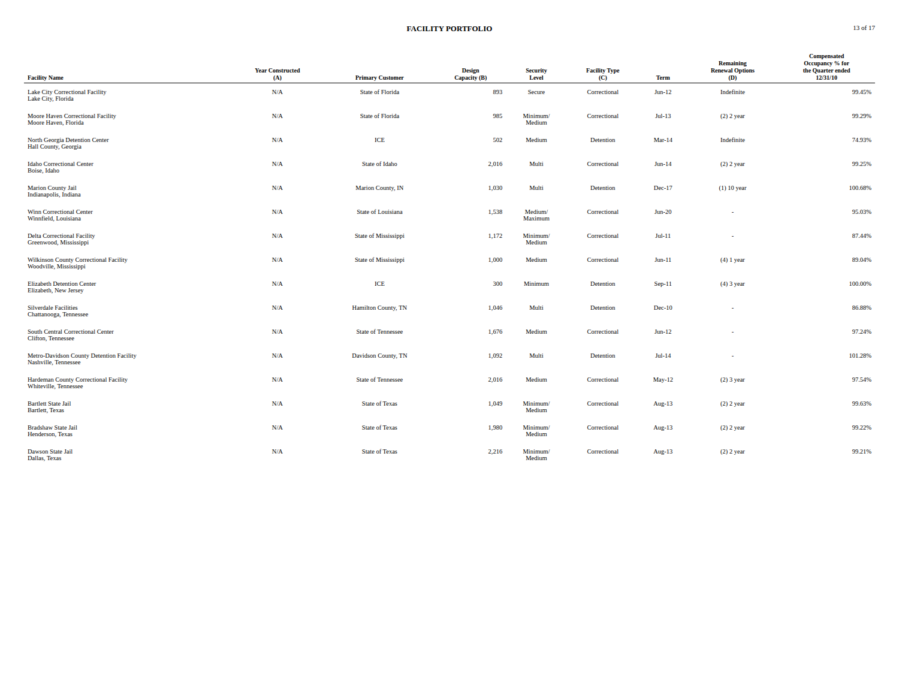FACILITY PORTFOLIO 13 of 17
| Facility Name | Year Constructed (A) | Primary Customer | Design Capacity (B) | Security Level | Facility Type (C) | Term | Remaining Renewal Options (D) | Compensated Occupancy % for the Quarter ended 12/31/10 |
| --- | --- | --- | --- | --- | --- | --- | --- | --- |
| Lake City Correctional Facility Lake City, Florida | N/A | State of Florida | 893 | Secure | Correctional | Jun-12 | Indefinite | 99.45% |
| Moore Haven Correctional Facility Moore Haven, Florida | N/A | State of Florida | 985 | Minimum/ Medium | Correctional | Jul-13 | (2) 2 year | 99.29% |
| North Georgia Detention Center Hall County, Georgia | N/A | ICE | 502 | Medium | Detention | Mar-14 | Indefinite | 74.93% |
| Idaho Correctional Center Boise, Idaho | N/A | State of Idaho | 2,016 | Multi | Correctional | Jun-14 | (2) 2 year | 99.25% |
| Marion County Jail Indianapolis, Indiana | N/A | Marion County, IN | 1,030 | Multi | Detention | Dec-17 | (1) 10 year | 100.68% |
| Winn Correctional Center Winnfield, Louisiana | N/A | State of Louisiana | 1,538 | Medium/ Maximum | Correctional | Jun-20 | - | 95.03% |
| Delta Correctional Facility Greenwood, Mississippi | N/A | State of Mississippi | 1,172 | Minimum/ Medium | Correctional | Jul-11 | - | 87.44% |
| Wilkinson County Correctional Facility Woodville, Mississippi | N/A | State of Mississippi | 1,000 | Medium | Correctional | Jun-11 | (4) 1 year | 89.04% |
| Elizabeth Detention Center Elizabeth, New Jersey | N/A | ICE | 300 | Minimum | Detention | Sep-11 | (4) 3 year | 100.00% |
| Silverdale Facilities Chattanooga, Tennessee | N/A | Hamilton County, TN | 1,046 | Multi | Detention | Dec-10 | - | 86.88% |
| South Central Correctional Center Clifton, Tennessee | N/A | State of Tennessee | 1,676 | Medium | Correctional | Jun-12 | - | 97.24% |
| Metro-Davidson County Detention Facility Nashville, Tennessee | N/A | Davidson County, TN | 1,092 | Multi | Detention | Jul-14 | - | 101.28% |
| Hardeman County Correctional Facility Whiteville, Tennessee | N/A | State of Tennessee | 2,016 | Medium | Correctional | May-12 | (2) 3 year | 97.54% |
| Bartlett State Jail Bartlett, Texas | N/A | State of Texas | 1,049 | Minimum/ Medium | Correctional | Aug-13 | (2) 2 year | 99.63% |
| Bradshaw State Jail Henderson, Texas | N/A | State of Texas | 1,980 | Minimum/ Medium | Correctional | Aug-13 | (2) 2 year | 99.22% |
| Dawson State Jail Dallas, Texas | N/A | State of Texas | 2,216 | Minimum/ Medium | Correctional | Aug-13 | (2) 2 year | 99.21% |